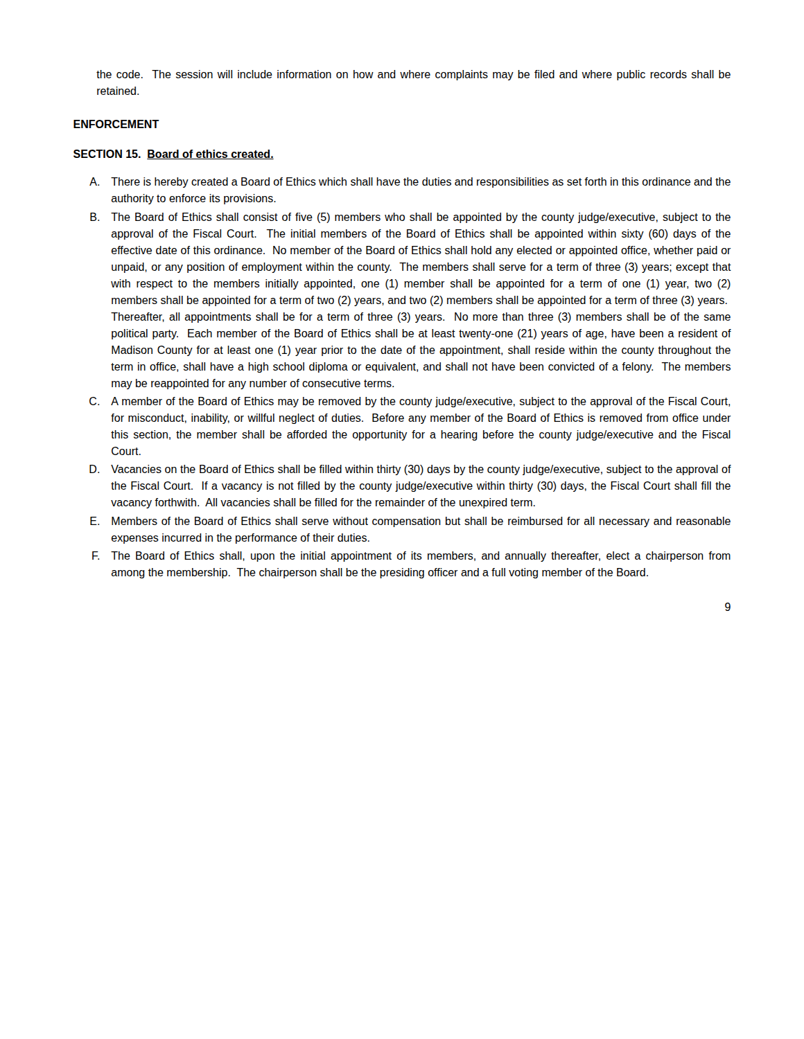the code. The session will include information on how and where complaints may be filed and where public records shall be retained.
ENFORCEMENT
SECTION 15. Board of ethics created.
There is hereby created a Board of Ethics which shall have the duties and responsibilities as set forth in this ordinance and the authority to enforce its provisions.
The Board of Ethics shall consist of five (5) members who shall be appointed by the county judge/executive, subject to the approval of the Fiscal Court. The initial members of the Board of Ethics shall be appointed within sixty (60) days of the effective date of this ordinance. No member of the Board of Ethics shall hold any elected or appointed office, whether paid or unpaid, or any position of employment within the county. The members shall serve for a term of three (3) years; except that with respect to the members initially appointed, one (1) member shall be appointed for a term of one (1) year, two (2) members shall be appointed for a term of two (2) years, and two (2) members shall be appointed for a term of three (3) years. Thereafter, all appointments shall be for a term of three (3) years. No more than three (3) members shall be of the same political party. Each member of the Board of Ethics shall be at least twenty-one (21) years of age, have been a resident of Madison County for at least one (1) year prior to the date of the appointment, shall reside within the county throughout the term in office, shall have a high school diploma or equivalent, and shall not have been convicted of a felony. The members may be reappointed for any number of consecutive terms.
A member of the Board of Ethics may be removed by the county judge/executive, subject to the approval of the Fiscal Court, for misconduct, inability, or willful neglect of duties. Before any member of the Board of Ethics is removed from office under this section, the member shall be afforded the opportunity for a hearing before the county judge/executive and the Fiscal Court.
Vacancies on the Board of Ethics shall be filled within thirty (30) days by the county judge/executive, subject to the approval of the Fiscal Court. If a vacancy is not filled by the county judge/executive within thirty (30) days, the Fiscal Court shall fill the vacancy forthwith. All vacancies shall be filled for the remainder of the unexpired term.
Members of the Board of Ethics shall serve without compensation but shall be reimbursed for all necessary and reasonable expenses incurred in the performance of their duties.
The Board of Ethics shall, upon the initial appointment of its members, and annually thereafter, elect a chairperson from among the membership. The chairperson shall be the presiding officer and a full voting member of the Board.
9